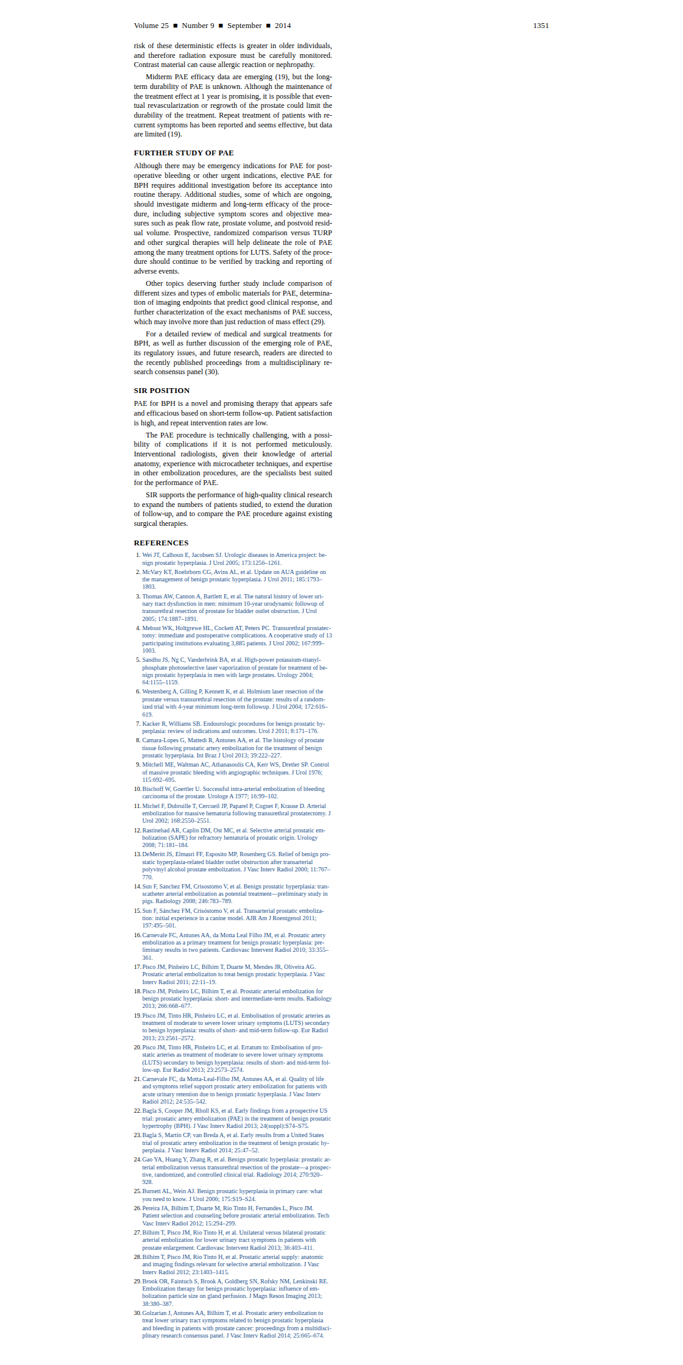Volume 25 ■ Number 9 ■ September ■ 2014 1351
risk of these deterministic effects is greater in older individuals, and therefore radiation exposure must be carefully monitored. Contrast material can cause allergic reaction or nephropathy.
Midterm PAE efficacy data are emerging (19), but the long-term durability of PAE is unknown. Although the maintenance of the treatment effect at 1 year is promising, it is possible that eventual revascularization or regrowth of the prostate could limit the durability of the treatment. Repeat treatment of patients with recurrent symptoms has been reported and seems effective, but data are limited (19).
Further Study of PAE
Although there may be emergency indications for PAE for postoperative bleeding or other urgent indications, elective PAE for BPH requires additional investigation before its acceptance into routine therapy. Additional studies, some of which are ongoing, should investigate midterm and long-term efficacy of the procedure, including subjective symptom scores and objective measures such as peak flow rate, prostate volume, and postvoid residual volume. Prospective, randomized comparison versus TURP and other surgical therapies will help delineate the role of PAE among the many treatment options for LUTS. Safety of the procedure should continue to be verified by tracking and reporting of adverse events.
Other topics deserving further study include comparison of different sizes and types of embolic materials for PAE, determination of imaging endpoints that predict good clinical response, and further characterization of the exact mechanisms of PAE success, which may involve more than just reduction of mass effect (29).
For a detailed review of medical and surgical treatments for BPH, as well as further discussion of the emerging role of PAE, its regulatory issues, and future research, readers are directed to the recently published proceedings from a multidisciplinary research consensus panel (30).
SIR Position
PAE for BPH is a novel and promising therapy that appears safe and efficacious based on short-term follow-up. Patient satisfaction is high, and repeat intervention rates are low.
The PAE procedure is technically challenging, with a possibility of complications if it is not performed meticulously. Interventional radiologists, given their knowledge of arterial anatomy, experience with microcatheter techniques, and expertise in other embolization procedures, are the specialists best suited for the performance of PAE.
SIR supports the performance of high-quality clinical research to expand the numbers of patients studied, to extend the duration of follow-up, and to compare the PAE procedure against existing surgical therapies.
References
1. Wei JT, Calhoun E, Jacobsen SJ. Urologic diseases in America project: benign prostatic hyperplasia. J Urol 2005; 173:1256–1261.
2. McVary KT, Roehrborn CG, Avins AL, et al. Update on AUA guideline on the management of benign prostatic hyperplasia. J Urol 2011; 185:1793–1803.
3. Thomas AW, Cannon A, Bartlett E, et al. The natural history of lower urinary tract dysfunction in men: minimum 10-year urodynamic followup of transurethral resection of prostate for bladder outlet obstruction. J Urol 2005; 174:1887–1891.
4. Mebust WK, Holtgrewe HL, Cockett AT, Peters PC. Transurethral prostatectomy: immediate and postoperative complications. A cooperative study of 13 participating institutions evaluating 3,885 patients. J Urol 2002; 167:999–1003.
5. Sandhu JS, Ng C, Vanderbrink BA, et al. High-power potassium-titanyl-phosphate photoselective laser vaporization of prostate for treatment of benign prostatic hyperplasia in men with large prostates. Urology 2004; 64:1155–1159.
6. Westenberg A, Gilling P, Kennett K, et al. Holmium laser resection of the prostate versus transurethral resection of the prostate: results of a randomized trial with 4-year minimum long-term followup. J Urol 2004; 172:616–619.
7. Kacker R, Williams SB. Endourologic procedures for benign prostatic hyperplasia: review of indications and outcomes. Urol J 2011; 8:171–176.
8. Camara-Lopes G, Mattedi R, Antunes AA, et al. The histology of prostate tissue following prostatic artery embolization for the treatment of benign prostatic hyperplasia. Int Braz J Urol 2013; 39:222–227.
9. Mitchell ME, Waltman AC, Athanasoulis CA, Kerr WS, Dretler SP. Control of massive prostatic bleeding with angiographic techniques. J Urol 1976; 115:692–695.
10. Bischoff W, Goertler U. Successful intra-arterial embolization of bleeding carcinoma of the prostate. Urologe A 1977; 16:99–102.
11. Michel F, Dubruille T, Cercueil JP, Paparel P, Cognet F, Krause D. Arterial embolization for massive hematuria following transurethral prostatectomy. J Urol 2002; 168:2550–2551.
12. Rastinehad AR, Caplin DM, Ost MC, et al. Selective arterial prostatic embolization (SAPE) for refractory hematuria of prostatic origin. Urology 2008; 71:181–184.
13. DeMeritt JS, Elmasri FF, Esposito MP, Rosenberg GS. Relief of benign prostatic hyperplasia-related bladder outlet obstruction after transarterial polyvinyl alcohol prostate embolization. J Vasc Interv Radiol 2000; 11:767–770.
14. Sun F, Sanchez FM, Crisostomo V, et al. Benign prostatic hyperplasia: transcatheter arterial embolization as potential treatment—preliminary study in pigs. Radiology 2008; 246:783–789.
15. Sun F, Sánchez FM, Crisóstomo V, et al. Transarterial prostatic embolization: initial experience in a canine model. AJR Am J Roentgenol 2011; 197:495–501.
16. Carnevale FC, Antunes AA, da Motta Leal Filho JM, et al. Prostatic artery embolization as a primary treatment for benign prostatic hyperplasia: preliminary results in two patients. Cardiovasc Intervent Radiol 2010; 33:355–361.
17. Pisco JM, Pinheiro LC, Bilhim T, Duarte M, Mendes JR, Oliveira AG. Prostatic arterial embolization to treat benign prostatic hyperplasia. J Vasc Interv Radiol 2011; 22:11–19.
18. Pisco JM, Pinheiro LC, Bilhim T, et al. Prostatic arterial embolization for benign prostatic hyperplasia: short- and intermediate-term results. Radiology 2013; 266:668–677.
19. Pisco JM, Tinto HR, Pinheiro LC, et al. Embolisation of prostatic arteries as treatment of moderate to severe lower urinary symptoms (LUTS) secondary to benign hyperplasia: results of short- and mid-term follow-up. Eur Radiol 2013; 23:2561–2572.
20. Pisco JM, Tinto HR, Pinheiro LC, et al. Erratum to: Embolisation of prostatic arteries as treatment of moderate to severe lower urinary symptoms (LUTS) secondary to benign hyperplasia: results of short- and mid-term follow-up. Eur Radiol 2013; 23:2573–2574.
21. Carnevale FC, da Motta-Leal-Filho JM, Antunes AA, et al. Quality of life and symptoms relief support prostatic artery embolization for patients with acute urinary retention due to benign prostatic hyperplasia. J Vasc Interv Radiol 2012; 24:535–542.
22. Bagla S, Cooper JM, Rholl KS, et al. Early findings from a prospective US trial: prostatic artery embolization (PAE) in the treatment of benign prostatic hypertrophy (BPH). J Vasc Interv Radiol 2013; 24(suppl):S74–S75.
23. Bagla S, Martin CP, van Breda A, et al. Early results from a United States trial of prostatic artery embolization in the treatment of benign prostatic hyperplasia. J Vasc Interv Radiol 2014; 25:47–52.
24. Gao YA, Huang Y, Zhang R, et al. Benign prostatic hyperplasia: prostatic arterial embolization versus transurethral resection of the prostate—a prospective, randomized, and controlled clinical trial. Radiology 2014; 270:920–928.
25. Burnett AL, Wein AJ. Benign prostatic hyperplasia in primary care: what you need to know. J Urol 2006; 175:S19–S24.
26. Pereira JA, Bilhim T, Duarte M, Rio Tinto H, Fernandes L, Pisco JM. Patient selection and counseling before prostatic arterial embolization. Tech Vasc Interv Radiol 2012; 15:294–299.
27. Bilhim T, Pisco JM, Rio Tinto H, et al. Unilateral versus bilateral prostatic arterial embolization for lower urinary tract symptoms in patients with prostate enlargement. Cardiovasc Intervent Radiol 2013; 36:403–411.
28. Bilhim T, Pisco JM, Rio Tinto H, et al. Prostatic arterial supply: anatomic and imaging findings relevant for selective arterial embolization. J Vasc Interv Radiol 2012; 23:1403–1415.
29. Brook OR, Faintuch S, Brook A, Goldberg SN, Rofsky NM, Lenkinski RE. Embolization therapy for benign prostatic hyperplasia: influence of embolization particle size on gland perfusion. J Magn Reson Imaging 2013; 38:380–387.
30. Golzarian J, Antunes AA, Bilhim T, et al. Prostatic artery embolization to treat lower urinary tract symptoms related to benign prostatic hyperplasia and bleeding in patients with prostate cancer: proceedings from a multidisciplinary research consensus panel. J Vasc Interv Radiol 2014; 25:665–674.